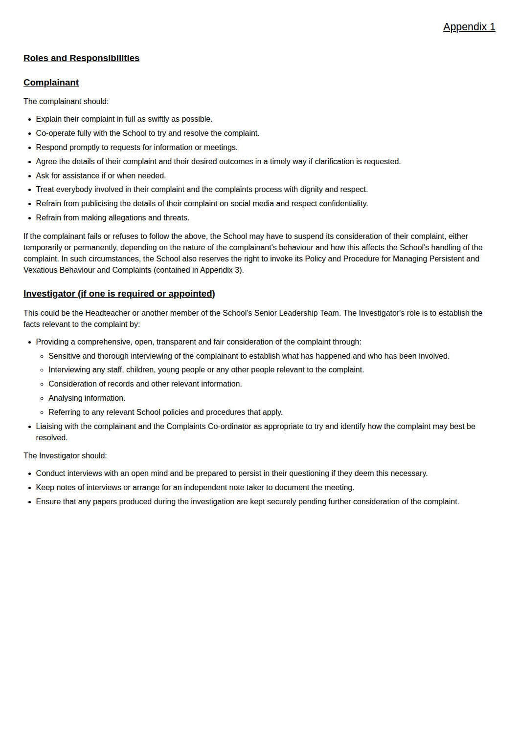Appendix 1
Roles and Responsibilities
Complainant
The complainant should:
Explain their complaint in full as swiftly as possible.
Co-operate fully with the School to try and resolve the complaint.
Respond promptly to requests for information or meetings.
Agree the details of their complaint and their desired outcomes in a timely way if clarification is requested.
Ask for assistance if or when needed.
Treat everybody involved in their complaint and the complaints process with dignity and respect.
Refrain from publicising the details of their complaint on social media and respect confidentiality.
Refrain from making allegations and threats.
If the complainant fails or refuses to follow the above, the School may have to suspend its consideration of their complaint, either temporarily or permanently, depending on the nature of the complainant's behaviour and how this affects the School's handling of the complaint. In such circumstances, the School also reserves the right to invoke its Policy and Procedure for Managing Persistent and Vexatious Behaviour and Complaints (contained in Appendix 3).
Investigator (if one is required or appointed)
This could be the Headteacher or another member of the School's Senior Leadership Team. The Investigator's role is to establish the facts relevant to the complaint by:
Providing a comprehensive, open, transparent and fair consideration of the complaint through:
Sensitive and thorough interviewing of the complainant to establish what has happened and who has been involved.
Interviewing any staff, children, young people or any other people relevant to the complaint.
Consideration of records and other relevant information.
Analysing information.
Referring to any relevant School policies and procedures that apply.
Liaising with the complainant and the Complaints Co-ordinator as appropriate to try and identify how the complaint may best be resolved.
The Investigator should:
Conduct interviews with an open mind and be prepared to persist in their questioning if they deem this necessary.
Keep notes of interviews or arrange for an independent note taker to document the meeting.
Ensure that any papers produced during the investigation are kept securely pending further consideration of the complaint.